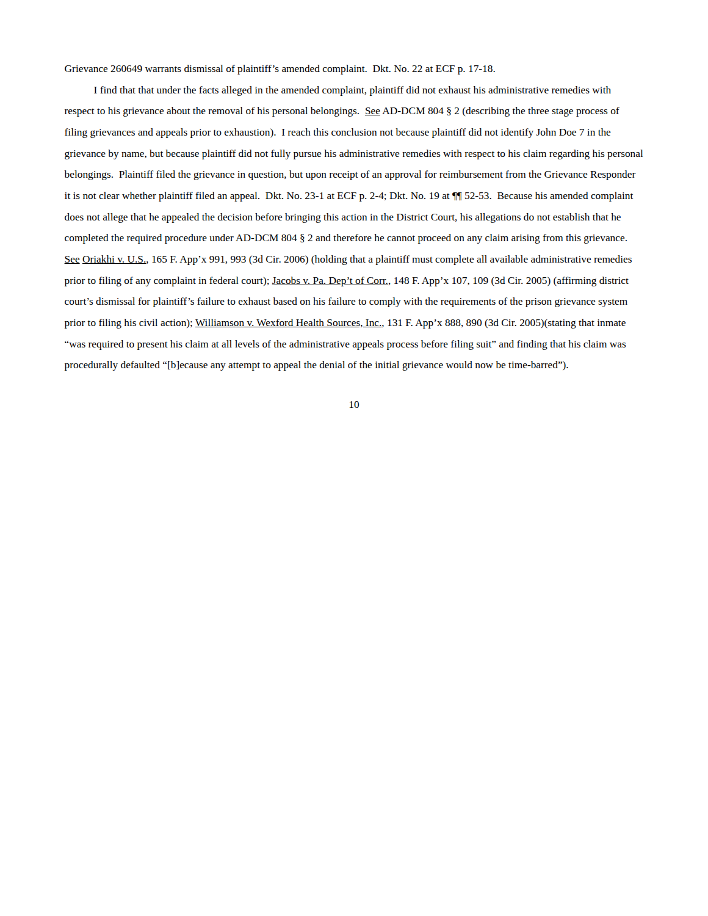Grievance 260649 warrants dismissal of plaintiff’s amended complaint. Dkt. No. 22 at ECF p. 17-18.
I find that that under the facts alleged in the amended complaint, plaintiff did not exhaust his administrative remedies with respect to his grievance about the removal of his personal belongings. See AD-DCM 804 § 2 (describing the three stage process of filing grievances and appeals prior to exhaustion). I reach this conclusion not because plaintiff did not identify John Doe 7 in the grievance by name, but because plaintiff did not fully pursue his administrative remedies with respect to his claim regarding his personal belongings. Plaintiff filed the grievance in question, but upon receipt of an approval for reimbursement from the Grievance Responder it is not clear whether plaintiff filed an appeal. Dkt. No. 23-1 at ECF p. 2-4; Dkt. No. 19 at ¶¶ 52-53. Because his amended complaint does not allege that he appealed the decision before bringing this action in the District Court, his allegations do not establish that he completed the required procedure under AD-DCM 804 § 2 and therefore he cannot proceed on any claim arising from this grievance. See Oriakhi v. U.S., 165 F. App’x 991, 993 (3d Cir. 2006) (holding that a plaintiff must complete all available administrative remedies prior to filing of any complaint in federal court); Jacobs v. Pa. Dep’t of Corr., 148 F. App’x 107, 109 (3d Cir. 2005) (affirming district court’s dismissal for plaintiff’s failure to exhaust based on his failure to comply with the requirements of the prison grievance system prior to filing his civil action); Williamson v. Wexford Health Sources, Inc., 131 F. App’x 888, 890 (3d Cir. 2005)(stating that inmate “was required to present his claim at all levels of the administrative appeals process before filing suit” and finding that his claim was procedurally defaulted “[b]ecause any attempt to appeal the denial of the initial grievance would now be time-barred”).
10